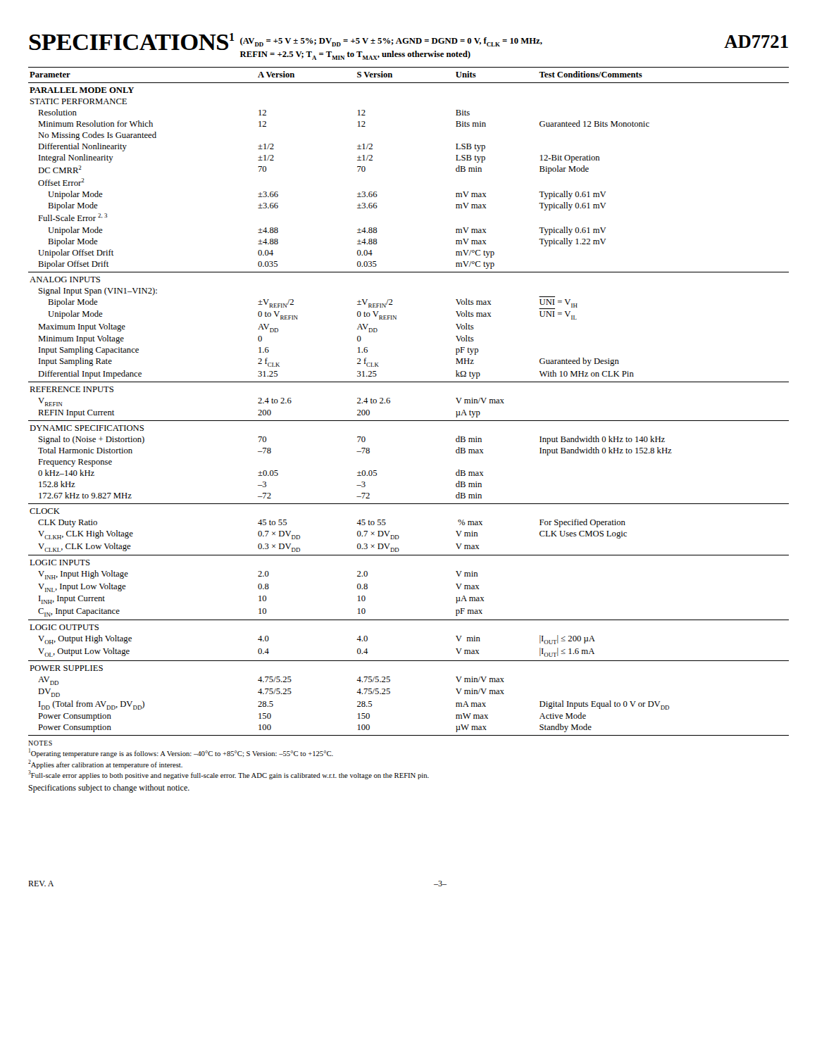SPECIFICATIONS1
(AVDD = +5 V ± 5%; DVDD = +5 V ± 5%; AGND = DGND = 0 V, fCLK = 10 MHz,
REFIN = +2.5 V; TA = TMIN to TMAX, unless otherwise noted)
AD7721
| Parameter | A Version | S Version | Units | Test Conditions/Comments |
| --- | --- | --- | --- | --- |
| PARALLEL MODE ONLY | | | | |
| STATIC PERFORMANCE | | | | |
| Resolution | 12 | 12 | Bits | |
| Minimum Resolution for Which | 12 | 12 | Bits min | Guaranteed 12 Bits Monotonic |
| No Missing Codes Is Guaranteed | | | | |
| Differential Nonlinearity | ±1/2 | ±1/2 | LSB typ | |
| Integral Nonlinearity | ±1/2 | ±1/2 | LSB typ | 12-Bit Operation |
| DC CMRR 2 | 70 | 70 | dB min | Bipolar Mode |
| Offset Error 2 | | | | |
| Unipolar Mode | ±3.66 | ±3.66 | mV max | Typically 0.61 mV |
| Bipolar Mode | ±3.66 | ±3.66 | mV max | Typically 0.61 mV |
| Full-Scale Error 2, 3 | | | | |
| Unipolar Mode | ±4.88 | ±4.88 | mV max | Typically 0.61 mV |
| Bipolar Mode | ±4.88 | ±4.88 | mV max | Typically 1.22 mV |
| Unipolar Offset Drift | 0.04 | 0.04 | mV/°C typ | |
| Bipolar Offset Drift | 0.035 | 0.035 | mV/°C typ | |
| ANALOG INPUTS | | | | |
| Signal Input Span (VIN1–VIN2): | | | | |
| Bipolar Mode | ±V REFIN /2 | ±V REFIN /2 | Volts max | UNI = V IH |
| Unipolar Mode | 0 to V REFIN | 0 to V REFIN | Volts max | UNI = V IL |
| Maximum Input Voltage | AV DD | AV DD | Volts | |
| Minimum Input Voltage | 0 | 0 | Volts | |
| Input Sampling Capacitance | 1.6 | 1.6 | pF typ | |
| Input Sampling Rate | 2 f CLK | 2 f CLK | MHz | Guaranteed by Design |
| Differential Input Impedance | 31.25 | 31.25 | kΩ typ | With 10 MHz on CLK Pin |
| REFERENCE INPUTS | | | | |
| V REFIN | 2.4 to 2.6 | 2.4 to 2.6 | V min/V max | |
| REFIN Input Current | 200 | 200 | µA typ | |
| DYNAMIC SPECIFICATIONS | | | | |
| Signal to (Noise + Distortion) | 70 | 70 | dB min | Input Bandwidth 0 kHz to 140 kHz |
| Total Harmonic Distortion | –78 | –78 | dB max | Input Bandwidth 0 kHz to 152.8 kHz |
| Frequency Response | | | | |
| 0 kHz–140 kHz | ±0.05 | ±0.05 | dB max | |
| 152.8 kHz | –3 | –3 | dB min | |
| 172.67 kHz to 9.827 MHz | –72 | –72 | dB min | |
| CLOCK | | | | |
| CLK Duty Ratio | 45 to 55 | 45 to 55 | % max | For Specified Operation |
| V CLKH , CLK High Voltage | 0.7 × DV DD | 0.7 × DV DD | V min | CLK Uses CMOS Logic |
| V CLKL , CLK Low Voltage | 0.3 × DV DD | 0.3 × DV DD | V max | |
| LOGIC INPUTS | | | | |
| V INH , Input High Voltage | 2.0 | 2.0 | V min | |
| V INL , Input Low Voltage | 0.8 | 0.8 | V max | |
| I INH , Input Current | 10 | 10 | µA max | |
| C IN , Input Capacitance | 10 | 10 | pF max | |
| LOGIC OUTPUTS | | | | |
| V OH , Output High Voltage | 4.0 | 4.0 | V min | /I OUT / ≤ 200 µA |
| V OL , Output Low Voltage | 0.4 | 0.4 | V max | /I OUT / ≤ 1.6 mA |
| POWER SUPPLIES | | | | |
| AV DD | 4.75/5.25 | 4.75/5.25 | V min/V max | |
| DV DD | 4.75/5.25 | 4.75/5.25 | V min/V max | |
| I DD (Total from AV DD , DV DD ) | 28.5 | 28.5 | mA max | Digital Inputs Equal to 0 V or DV DD |
| Power Consumption | 150 | 150 | mW max | Active Mode |
| Power Consumption | 100 | 100 | µW max | Standby Mode |
NOTES
1Operating temperature range is as follows: A Version: –40°C to +85°C; S Version: –55°C to +125°C.
2Applies after calibration at temperature of interest.
3Full-scale error applies to both positive and negative full-scale error. The ADC gain is calibrated w.r.t. the voltage on the REFIN pin.
Specifications subject to change without notice.
REV. A
–3–